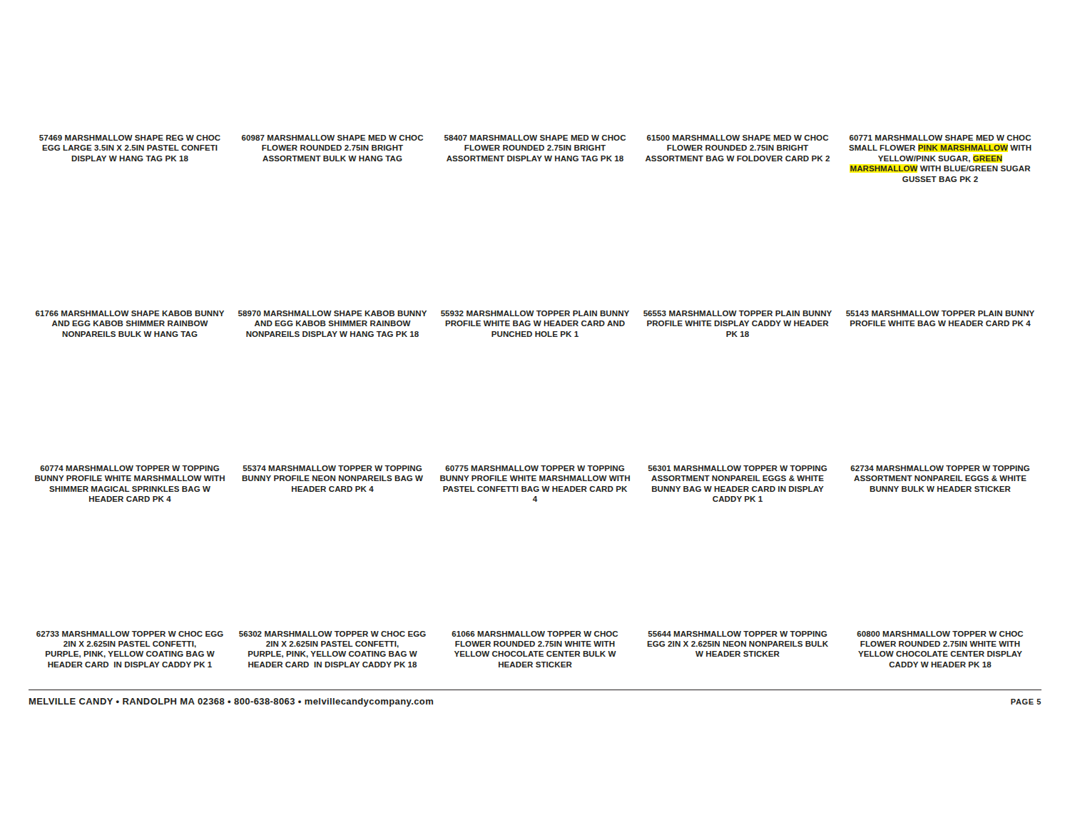| 57469 MARSHMALLOW SHAPE REG W CHOC EGG LARGE 3.5IN X 2.5IN PASTEL CONFETI DISPLAY W HANG TAG PK 18 | 60987 MARSHMALLOW SHAPE MED W CHOC FLOWER ROUNDED 2.75IN BRIGHT ASSORTMENT BULK W HANG TAG | 58407 MARSHMALLOW SHAPE MED W CHOC FLOWER ROUNDED 2.75IN BRIGHT ASSORTMENT DISPLAY W HANG TAG PK 18 | 61500 MARSHMALLOW SHAPE MED W CHOC FLOWER ROUNDED 2.75IN BRIGHT ASSORTMENT BAG W FOLDOVER CARD PK 2 | 60771 MARSHMALLOW SHAPE MED W CHOC SMALL FLOWER PINK MARSHMALLOW WITH YELLOW/PINK SUGAR, GREEN MARSHMALLOW WITH BLUE/GREEN SUGAR GUSSET BAG PK 2 |
| 61766 MARSHMALLOW SHAPE KABOB BUNNY AND EGG KABOB SHIMMER RAINBOW NONPAREILS BULK W HANG TAG | 58970 MARSHMALLOW SHAPE KABOB BUNNY AND EGG KABOB SHIMMER RAINBOW NONPAREILS DISPLAY W HANG TAG PK 18 | 55932 MARSHMALLOW TOPPER PLAIN BUNNY PROFILE WHITE BAG W HEADER CARD AND PUNCHED HOLE PK 1 | 56553 MARSHMALLOW TOPPER PLAIN BUNNY PROFILE WHITE DISPLAY CADDY W HEADER PK 18 | 55143 MARSHMALLOW TOPPER PLAIN BUNNY PROFILE WHITE BAG W HEADER CARD PK 4 |
| 60774 MARSHMALLOW TOPPER W TOPPING BUNNY PROFILE WHITE MARSHMALLOW WITH SHIMMER MAGICAL SPRINKLES BAG W HEADER CARD PK 4 | 55374 MARSHMALLOW TOPPER W TOPPING BUNNY PROFILE NEON NONPAREILS BAG W HEADER CARD PK 4 | 60775 MARSHMALLOW TOPPER W TOPPING BUNNY PROFILE WHITE MARSHMALLOW WITH PASTEL CONFETTI BAG W HEADER CARD PK 4 | 56301 MARSHMALLOW TOPPER W TOPPING ASSORTMENT NONPAREIL EGGS & WHITE BUNNY BAG W HEADER CARD IN DISPLAY CADDY PK 1 | 62734 MARSHMALLOW TOPPER W TOPPING ASSORTMENT NONPAREIL EGGS & WHITE BUNNY BULK W HEADER STICKER |
| 62733 MARSHMALLOW TOPPER W CHOC EGG 2IN X 2.625IN PASTEL CONFETTI, PURPLE, PINK, YELLOW COATING BAG W HEADER CARD IN DISPLAY CADDY PK 1 | 56302 MARSHMALLOW TOPPER W CHOC EGG 2IN X 2.625IN PASTEL CONFETTI, PURPLE, PINK, YELLOW COATING BAG W HEADER CARD IN DISPLAY CADDY PK 18 | 61066 MARSHMALLOW TOPPER W CHOC FLOWER ROUNDED 2.75IN WHITE WITH YELLOW CHOCOLATE CENTER BULK W HEADER STICKER | 55644 MARSHMALLOW TOPPER W TOPPING EGG 2IN X 2.625IN NEON NONPAREILS BULK W HEADER STICKER | 60800 MARSHMALLOW TOPPER W CHOC FLOWER ROUNDED 2.75IN WHITE WITH YELLOW CHOCOLATE CENTER DISPLAY CADDY W HEADER PK 18 |
MELVILLE CANDY • RANDOLPH MA 02368 • 800-638-8063 • melvillecandycompany.com
PAGE 5